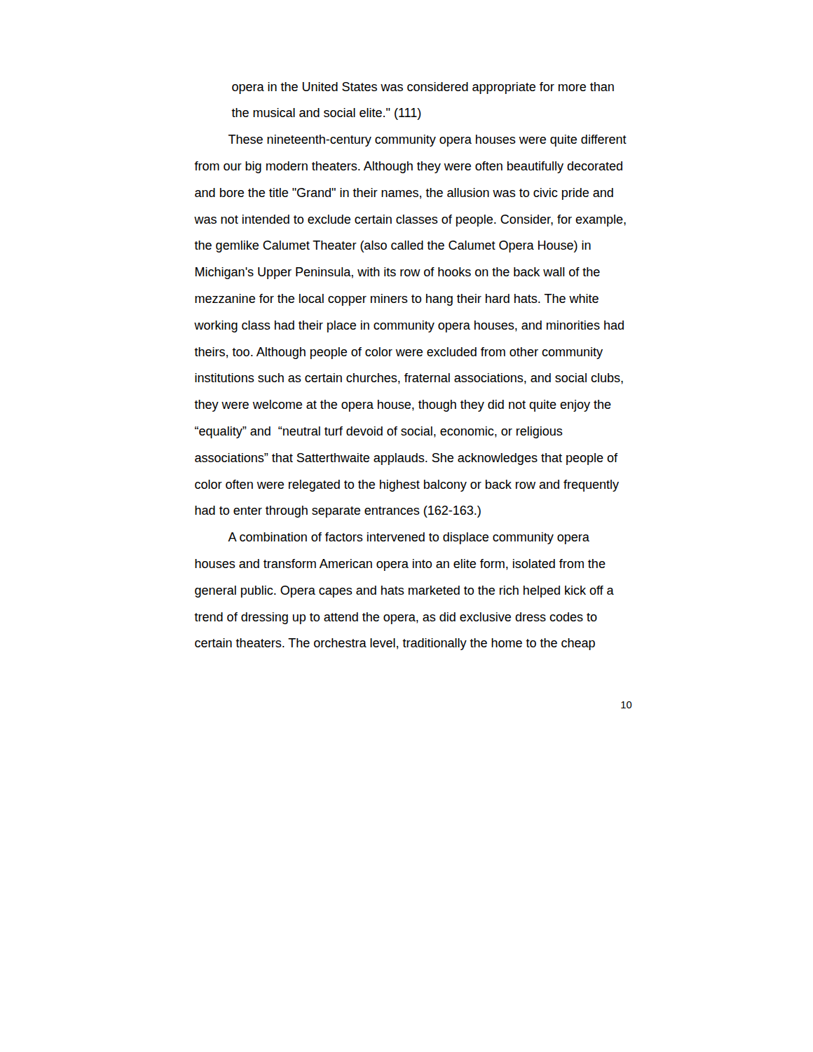opera in the United States was considered appropriate for more than the musical and social elite." (111)
These nineteenth-century community opera houses were quite different from our big modern theaters. Although they were often beautifully decorated and bore the title "Grand" in their names, the allusion was to civic pride and was not intended to exclude certain classes of people. Consider, for example, the gemlike Calumet Theater (also called the Calumet Opera House) in Michigan's Upper Peninsula, with its row of hooks on the back wall of the mezzanine for the local copper miners to hang their hard hats. The white working class had their place in community opera houses, and minorities had theirs, too. Although people of color were excluded from other community institutions such as certain churches, fraternal associations, and social clubs, they were welcome at the opera house, though they did not quite enjoy the “equality” and “neutral turf devoid of social, economic, or religious associations” that Satterthwaite applauds. She acknowledges that people of color often were relegated to the highest balcony or back row and frequently had to enter through separate entrances (162-163.)
A combination of factors intervened to displace community opera houses and transform American opera into an elite form, isolated from the general public. Opera capes and hats marketed to the rich helped kick off a trend of dressing up to attend the opera, as did exclusive dress codes to certain theaters. The orchestra level, traditionally the home to the cheap
10